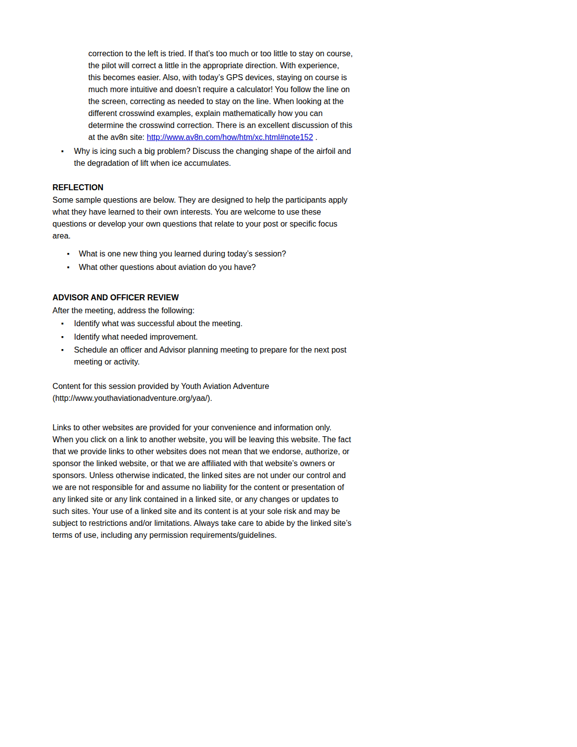correction to the left is tried. If that’s too much or too little to stay on course, the pilot will correct a little in the appropriate direction. With experience, this becomes easier. Also, with today’s GPS devices, staying on course is much more intuitive and doesn’t require a calculator! You follow the line on the screen, correcting as needed to stay on the line. When looking at the different crosswind examples, explain mathematically how you can determine the crosswind correction. There is an excellent discussion of this at the av8n site: http://www.av8n.com/how/htm/xc.html#note152 .
Why is icing such a big problem? Discuss the changing shape of the airfoil and the degradation of lift when ice accumulates.
REFLECTION
Some sample questions are below. They are designed to help the participants apply what they have learned to their own interests. You are welcome to use these questions or develop your own questions that relate to your post or specific focus area.
What is one new thing you learned during today’s session?
What other questions about aviation do you have?
ADVISOR AND OFFICER REVIEW
After the meeting, address the following:
Identify what was successful about the meeting.
Identify what needed improvement.
Schedule an officer and Advisor planning meeting to prepare for the next post meeting or activity.
Content for this session provided by Youth Aviation Adventure
(http://www.youthaviationadventure.org/yaa/).
Links to other websites are provided for your convenience and information only. When you click on a link to another website, you will be leaving this website. The fact that we provide links to other websites does not mean that we endorse, authorize, or sponsor the linked website, or that we are affiliated with that website’s owners or sponsors. Unless otherwise indicated, the linked sites are not under our control and we are not responsible for and assume no liability for the content or presentation of any linked site or any link contained in a linked site, or any changes or updates to such sites. Your use of a linked site and its content is at your sole risk and may be subject to restrictions and/or limitations. Always take care to abide by the linked site’s terms of use, including any permission requirements/guidelines.